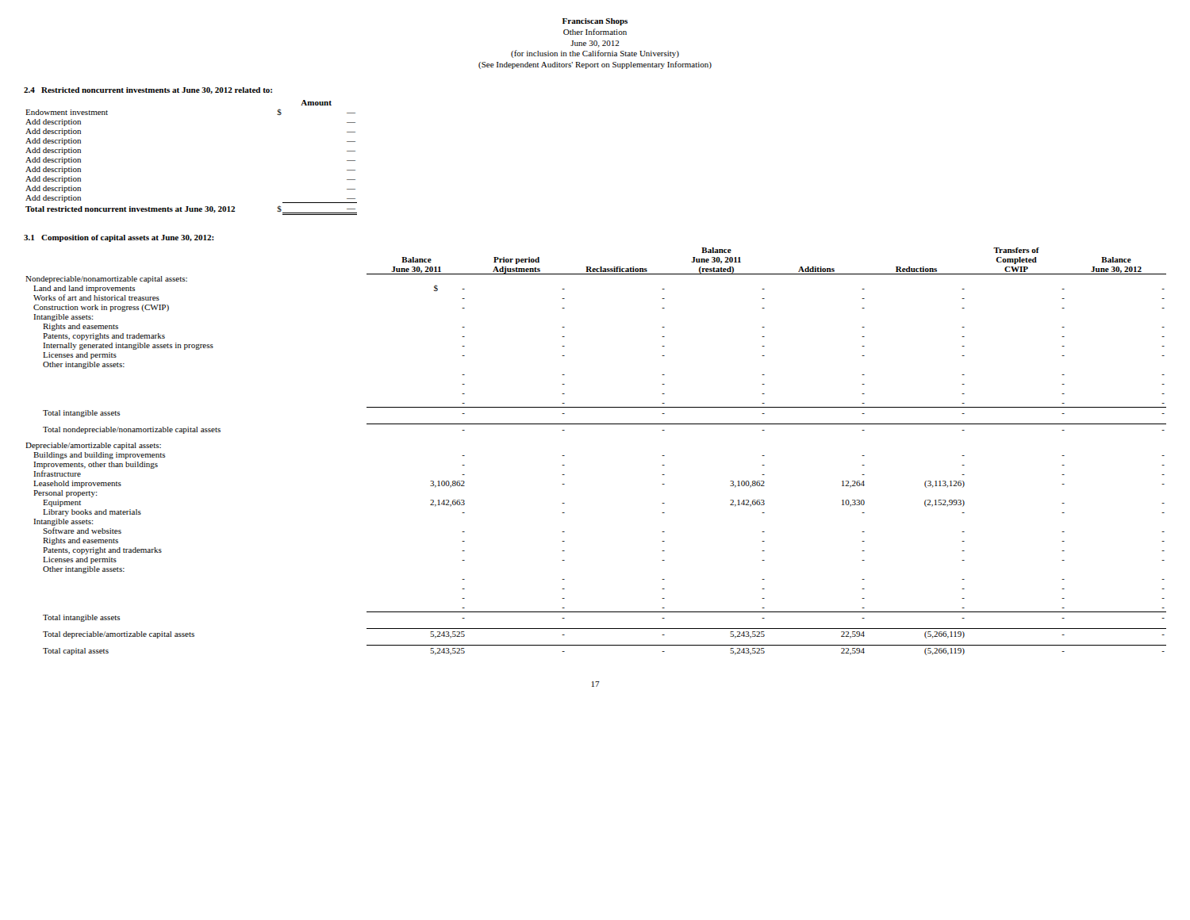Franciscan Shops
Other Information
June 30, 2012
(for inclusion in the California State University)
(See Independent Auditors' Report on Supplementary Information)
2.4 Restricted noncurrent investments at June 30, 2012 related to:
| | Amount |
| Endowment investment | $ | — |
| Add description | | — |
| Add description | | — |
| Add description | | — |
| Add description | | — |
| Add description | | — |
| Add description | | — |
| Add description | | — |
| Add description | | — |
| Add description | | — |
| Total restricted noncurrent investments at June 30, 2012 | $ | — |
3.1 Composition of capital assets at June 30, 2012:
| | Balance June 30, 2011 | Prior period Adjustments | Reclassifications | Balance June 30, 2011 (restated) | Additions | Reductions | Transfers of Completed CWIP | Balance June 30, 2012 |
| --- | --- | --- | --- | --- | --- | --- | --- | --- |
| Nondepreciable/nonamortizable capital assets: | | | | | | | | |
| Land and land improvements | $ - | - | - | - | - | - | - | - |
| Works of art and historical treasures | - | - | - | - | - | - | - | - |
| Construction work in progress (CWIP) | - | - | - | - | - | - | - | - |
| Intangible assets: | | | | | | | | |
| Rights and easements | - | - | - | - | - | - | - | - |
| Patents, copyrights and trademarks | - | - | - | - | - | - | - | - |
| Internally generated intangible assets in progress | - | - | - | - | - | - | - | - |
| Licenses and permits | - | - | - | - | - | - | - | - |
| Other intangible assets: | | | | | | | | |
| | - | - | - | - | - | - | - | - |
| | - | - | - | - | - | - | - | - |
| | - | - | - | - | - | - | - | - |
| | - | - | - | - | - | - | - | - |
| Total intangible assets | - | - | - | - | - | - | - | - |
| Total nondepreciable/nonamortizable capital assets | - | - | - | - | - | - | - | - |
| Depreciable/amortizable capital assets: | | | | | | | | |
| Buildings and building improvements | - | - | - | - | - | - | - | - |
| Improvements, other than buildings | - | - | - | - | - | - | - | - |
| Infrastructure | - | - | - | - | - | - | - | - |
| Leasehold improvements | 3,100,862 | - | - | 3,100,862 | 12,264 | (3,113,126) | - | - |
| Personal property: | | | | | | | | |
| Equipment | 2,142,663 | - | - | 2,142,663 | 10,330 | (2,152,993) | - | - |
| Library books and materials | - | - | - | - | - | - | - | - |
| Intangible assets: | | | | | | | | |
| Software and websites | - | - | - | - | - | - | - | - |
| Rights and easements | - | - | - | - | - | - | - | - |
| Patents, copyright and trademarks | - | - | - | - | - | - | - | - |
| Licenses and permits | - | - | - | - | - | - | - | - |
| Other intangible assets: | | | | | | | | |
| | - | - | - | - | - | - | - | - |
| | - | - | - | - | - | - | - | - |
| | - | - | - | - | - | - | - | - |
| | - | - | - | - | - | - | - | - |
| Total intangible assets | - | - | - | - | - | - | - | - |
| Total depreciable/amortizable capital assets | 5,243,525 | - | - | 5,243,525 | 22,594 | (5,266,119) | - | - |
| Total capital assets | 5,243,525 | - | - | 5,243,525 | 22,594 | (5,266,119) | - | - |
17